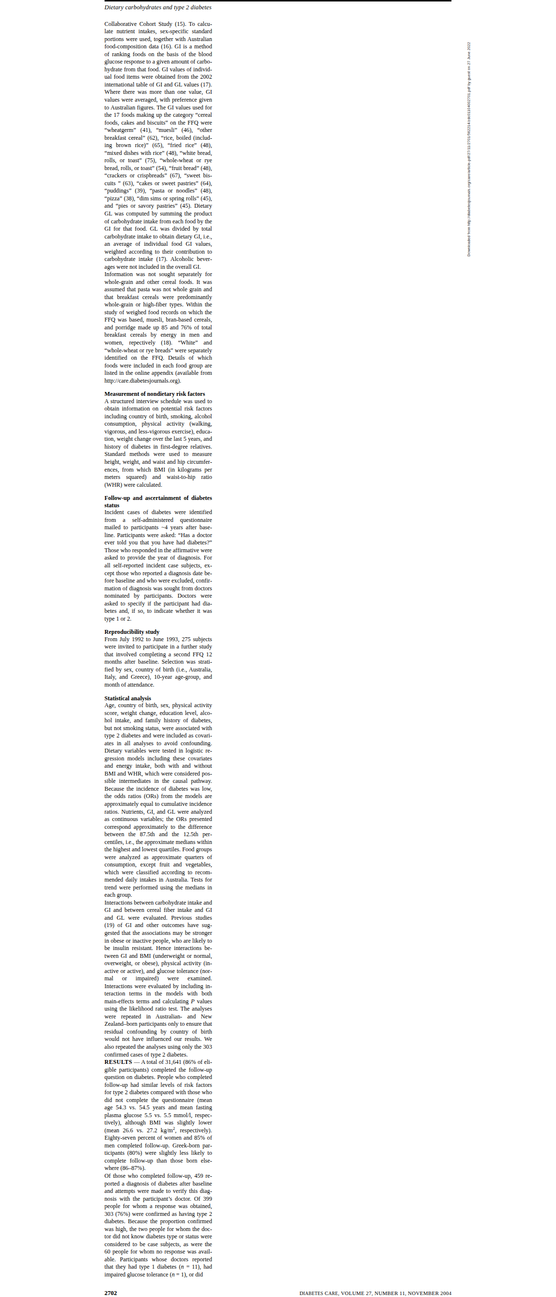Downloaded from http://diabetesjournals.org/care/article-pdf/27/11/2701/562214/zdc01104002701.pdf by guest on 27 June 2022
Dietary carbohydrates and type 2 diabetes
Collaborative Cohort Study (15). To calculate nutrient intakes, sex-specific standard portions were used, together with Australian food-composition data (16). GI is a method of ranking foods on the basis of the blood glucose response to a given amount of carbohydrate from that food. GI values of individual food items were obtained from the 2002 international table of GI and GL values (17). Where there was more than one value, GI values were averaged, with preference given to Australian figures. The GI values used for the 17 foods making up the category “cereal foods, cakes and biscuits” on the FFQ were “wheatgerm” (41), “muesli” (46), “other breakfast cereal” (62), “rice, boiled (including brown rice)” (65), “fried rice” (48), “mixed dishes with rice” (48), “white bread, rolls, or toast” (75), “whole-wheat or rye bread, rolls, or toast” (54), “fruit bread” (48), “crackers or crispbreads” (67), “sweet biscuits ” (63), “cakes or sweet pastries” (64), “puddings” (39), “pasta or noodles” (48), “pizza” (38), “dim sims or spring rolls” (45), and “pies or savory pastries” (45). Dietary GL was computed by summing the product of carbohydrate intake from each food by the GI for that food. GL was divided by total carbohydrate intake to obtain dietary GI, i.e., an average of individual food GI values, weighted according to their contribution to carbohydrate intake (17). Alcoholic beverages were not included in the overall GI.
Information was not sought separately for whole-grain and other cereal foods. It was assumed that pasta was not whole grain and that breakfast cereals were predominantly whole-grain or high-fiber types. Within the study of weighed food records on which the FFQ was based, muesli, bran-based cereals, and porridge made up 85 and 76% of total breakfast cereals by energy in men and women, repectively (18). “White” and “whole-wheat or rye breads” were separately identified on the FFQ. Details of which foods were included in each food group are listed in the online appendix (available from http://care.diabetesjournals.org).
Measurement of nondietary risk factors
A structured interview schedule was used to obtain information on potential risk factors including country of birth, smoking, alcohol consumption, physical activity (walking, vigorous, and less-vigorous exercise), education, weight change over the last 5 years, and history of diabetes in first-degree relatives. Standard methods were used to measure height, weight, and waist and hip circumferences, from which BMI (in kilograms per meters squared) and waist-to-hip ratio (WHR) were calculated.
Follow-up and ascertainment of diabetes status
Incident cases of diabetes were identified from a self-administered questionnaire mailed to participants ~4 years after baseline. Participants were asked: “Has a doctor ever told you that you have had diabetes?” Those who responded in the affirmative were asked to provide the year of diagnosis. For all self-reported incident case subjects, except those who reported a diagnosis date before baseline and who were excluded, confirmation of diagnosis was sought from doctors nominated by participants. Doctors were asked to specify if the participant had diabetes and, if so, to indicate whether it was type 1 or 2.
Reproducibility study
From July 1992 to June 1993, 275 subjects were invited to participate in a further study that involved completing a second FFQ 12 months after baseline. Selection was stratified by sex, country of birth (i.e., Australia, Italy, and Greece), 10-year age-group, and month of attendance.
Statistical analysis
Age, country of birth, sex, physical activity score, weight change, education level, alcohol intake, and family history of diabetes, but not smoking status, were associated with type 2 diabetes and were included as covariates in all analyses to avoid confounding. Dietary variables were tested in logistic regression models including these covariates and energy intake, both with and without BMI and WHR, which were considered possible intermediates in the causal pathway. Because the incidence of diabetes was low, the odds ratios (ORs) from the models are approximately equal to cumulative incidence ratios. Nutrients, GI, and GL were analyzed as continuous variables; the ORs presented correspond approximately to the difference between the 87.5th and the 12.5th percentiles, i.e., the approximate medians within the highest and lowest quartiles. Food groups were analyzed as approximate quarters of consumption, except fruit and vegetables, which were classified according to recommended daily intakes in Australia. Tests for trend were performed using the medians in each group.
Interactions between carbohydrate intake and GI and between cereal fiber intake and GI and GL were evaluated. Previous studies (19) of GI and other outcomes have suggested that the associations may be stronger in obese or inactive people, who are likely to be insulin resistant. Hence interactions between GI and BMI (underweight or normal, overweight, or obese), physical activity (inactive or active), and glucose tolerance (normal or impaired) were examined. Interactions were evaluated by including interaction terms in the models with both main-effects terms and calculating P values using the likelihood ratio test. The analyses were repeated in Australian- and New Zealand–born participants only to ensure that residual confounding by country of birth would not have influenced our results. We also repeated the analyses using only the 303 confirmed cases of type 2 diabetes.
RESULTS — A total of 31,641 (86% of eligible participants) completed the follow-up question on diabetes. People who completed follow-up had similar levels of risk factors for type 2 diabetes compared with those who did not complete the questionnaire (mean age 54.3 vs. 54.5 years and mean fasting plasma glucose 5.5 vs. 5.5 mmol/l, respectively), although BMI was slightly lower (mean 26.6 vs. 27.2 kg/m2, respectively). Eighty-seven percent of women and 85% of men completed follow-up. Greek-born participants (80%) were slightly less likely to complete follow-up than those born elsewhere (86–87%).
Of those who completed follow-up, 459 reported a diagnosis of diabetes after baseline and attempts were made to verify this diagnosis with the participant’s doctor. Of 399 people for whom a response was obtained, 303 (76%) were confirmed as having type 2 diabetes. Because the proportion confirmed was high, the two people for whom the doctor did not know diabetes type or status were considered to be case subjects, as were the 60 people for whom no response was available. Participants whose doctors reported that they had type 1 diabetes (n = 11), had impaired glucose tolerance (n = 1), or did
2702
DIABETES CARE, VOLUME 27, NUMBER 11, NOVEMBER 2004